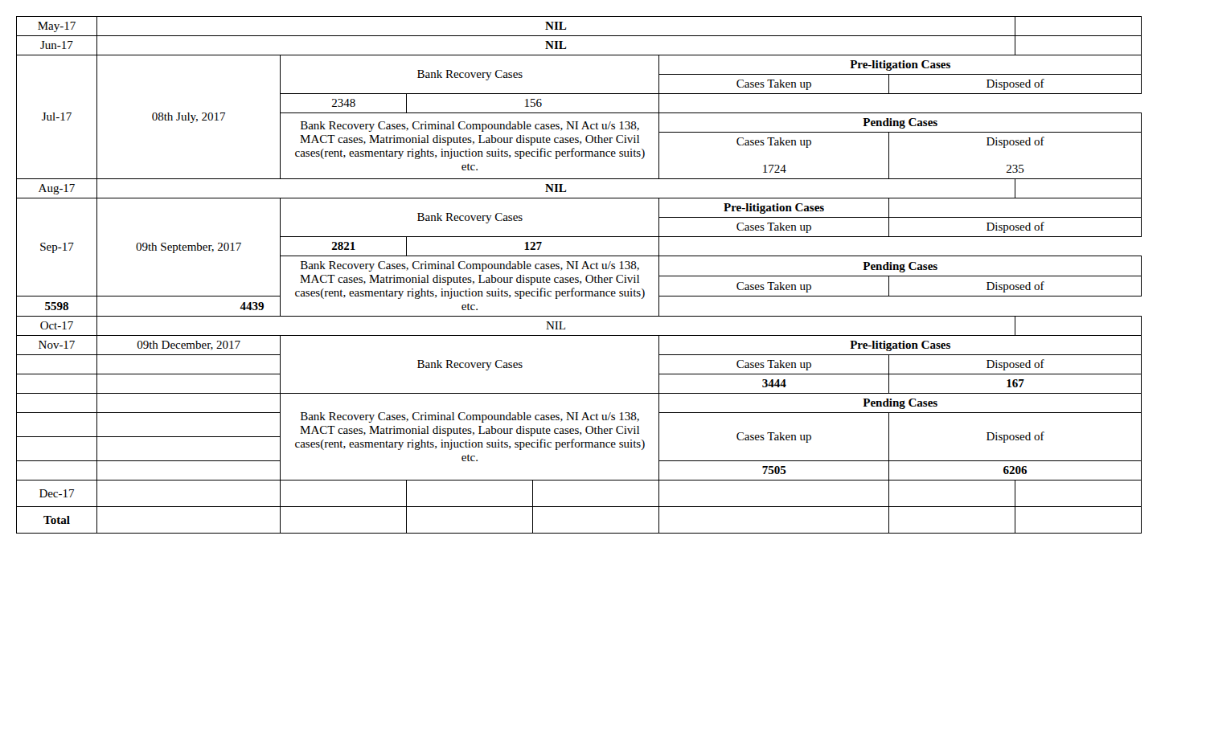| May-17 | NIL | |
| Jun-17 | NIL | |
| Jul-17 | 08th July, 2017 | Bank Recovery Cases | Pre-litigation Cases |
| Cases Taken up | Disposed of |
| 2348 | 156 |
| Bank Recovery Cases, Criminal Compoundable cases, NI Act u/s 138, MACT cases, Matrimonial disputes, Labour dispute cases, Other Civil cases(rent, easmentary rights, injuction suits, specific performance suits) etc. | Pending Cases |
| Cases Taken up 1724 | Disposed of 235 |
| Aug-17 | NIL | |
| Sep-17 | 09th September, 2017 | Bank Recovery Cases | Pre-litigation Cases | |
| Cases Taken up | Disposed of |
| 2821 | 127 |
| Bank Recovery Cases, Criminal Compoundable cases, NI Act u/s 138, MACT cases, Matrimonial disputes, Labour dispute cases, Other Civil cases(rent, easmentary rights, injuction suits, specific performance suits) etc. | Pending Cases |
| Cases Taken up | Disposed of |
| 5598 | 4439 |
| Oct-17 | NIL | |
| Nov-17 | 09th December, 2017 | Bank Recovery Cases | Pre-litigation Cases |
| | | Cases Taken up | Disposed of |
| | | 3444 | 167 |
| | | Bank Recovery Cases, Criminal Compoundable cases, NI Act u/s 138, MACT cases, Matrimonial disputes, Labour dispute cases, Other Civil cases(rent, easmentary rights, injuction suits, specific performance suits) etc. | Pending Cases |
| | | Cases Taken up | Disposed of |
| | | 7505 | 6206 |
| Dec-17 | | | | | | | |
| Total | | | | | | | |